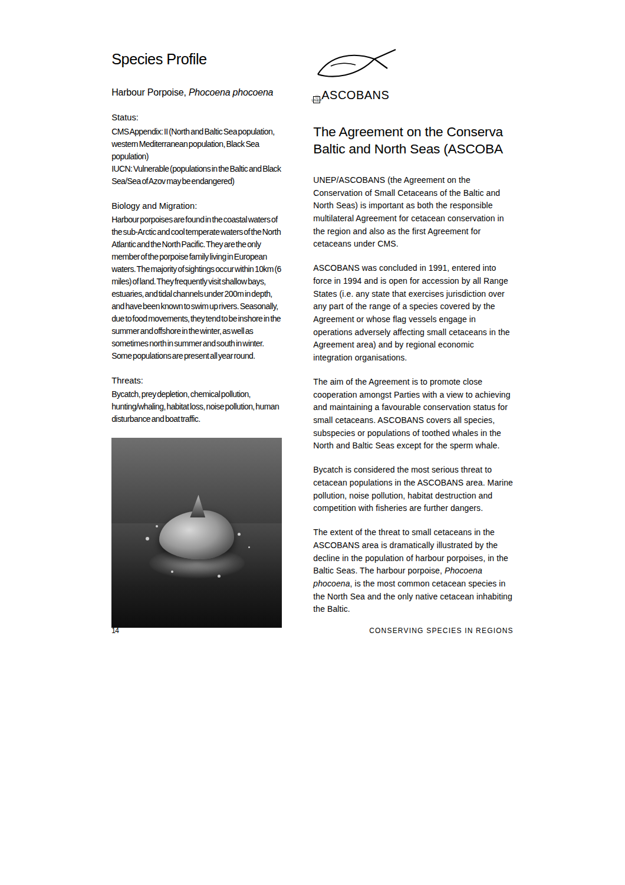Species Profile
Harbour Porpoise, Phocoena phocoena
Status:
CMS Appendix: II (North and Baltic Sea population, western Mediterranean population, Black Sea population)
IUCN: Vulnerable (populations in the Baltic and Black Sea/Sea of Azov may be endangered)
Biology and Migration:
Harbour porpoises are found in the coastal waters of the sub-Arctic and cool temperate waters of the North Atlantic and the North Pacific. They are the only member of the porpoise family living in European waters. The majority of sightings occur within 10km (6 miles) of land. They frequently visit shallow bays, estuaries, and tidal channels under 200m in depth, and have been known to swim up rivers. Seasonally, due to food movements, they tend to be inshore in the summer and offshore in the winter, as well as sometimes north in summer and south in winter. Some populations are present all year round.
Threats:
Bycatch, prey depletion, chemical pollution, hunting/whaling, habitat loss, noise pollution, human disturbance and boat traffic.
☉UNEP ASCOBANS
The Agreement on the Conserva
Baltic and North Seas (ASCOBA
UNEP/ASCOBANS (the Agreement on the Conservation of Small Cetaceans of the Baltic and North Seas) is important as both the responsible multilateral Agreement for cetacean conservation in the region and also as the first Agreement for cetaceans under CMS.
ASCOBANS was concluded in 1991, entered into force in 1994 and is open for accession by all Range States (i.e. any state that exercises jurisdiction over any part of the range of a species covered by the Agreement or whose flag vessels engage in operations adversely affecting small cetaceans in the Agreement area) and by regional economic integration organisations.
The aim of the Agreement is to promote close cooperation amongst Parties with a view to achieving and maintaining a favourable conservation status for small cetaceans. ASCOBANS covers all species, subspecies or populations of toothed whales in the North and Baltic Seas except for the sperm whale.
Bycatch is considered the most serious threat to cetacean populations in the ASCOBANS area. Marine pollution, noise pollution, habitat destruction and competition with fisheries are further dangers.
The extent of the threat to small cetaceans in the ASCOBANS area is dramatically illustrated by the decline in the population of harbour porpoises, in the Baltic Seas. The harbour porpoise, Phocoena phocoena, is the most common cetacean species in the North Sea and the only native cetacean inhabiting the Baltic.
14
CONSERVING SPECIES IN REGIONS